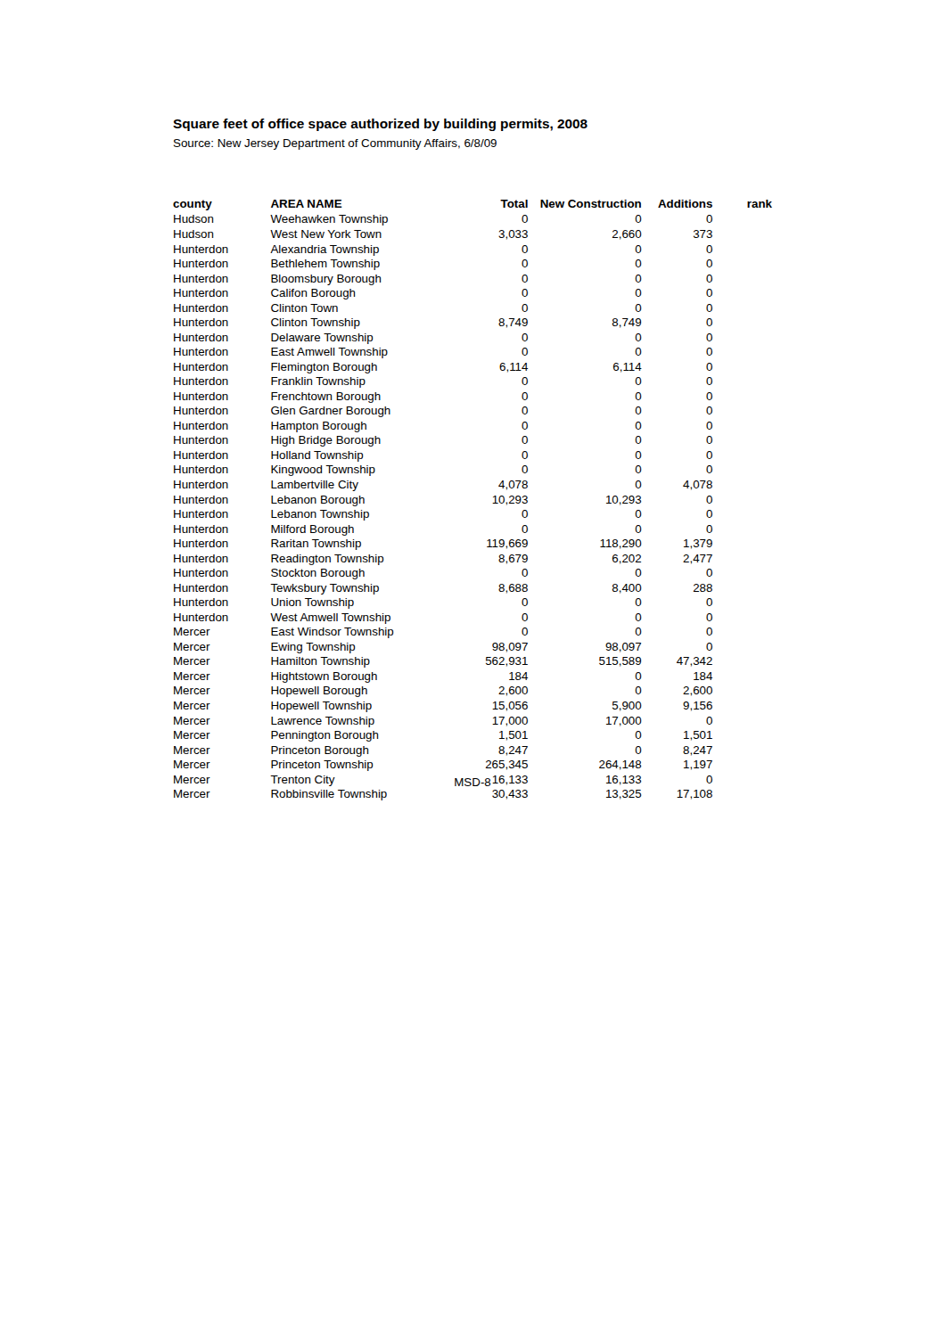Square feet of office space authorized by building permits, 2008
Source: New Jersey Department of Community Affairs, 6/8/09
| county | AREA NAME | Total | New Construction | Additions | rank |
| --- | --- | --- | --- | --- | --- |
| Hudson | Weehawken Township | 0 | 0 | 0 | |
| Hudson | West New York Town | 3,033 | 2,660 | 373 | |
| Hunterdon | Alexandria Township | 0 | 0 | 0 | |
| Hunterdon | Bethlehem Township | 0 | 0 | 0 | |
| Hunterdon | Bloomsbury Borough | 0 | 0 | 0 | |
| Hunterdon | Califon Borough | 0 | 0 | 0 | |
| Hunterdon | Clinton Town | 0 | 0 | 0 | |
| Hunterdon | Clinton Township | 8,749 | 8,749 | 0 | |
| Hunterdon | Delaware Township | 0 | 0 | 0 | |
| Hunterdon | East Amwell Township | 0 | 0 | 0 | |
| Hunterdon | Flemington Borough | 6,114 | 6,114 | 0 | |
| Hunterdon | Franklin Township | 0 | 0 | 0 | |
| Hunterdon | Frenchtown Borough | 0 | 0 | 0 | |
| Hunterdon | Glen Gardner Borough | 0 | 0 | 0 | |
| Hunterdon | Hampton Borough | 0 | 0 | 0 | |
| Hunterdon | High Bridge Borough | 0 | 0 | 0 | |
| Hunterdon | Holland Township | 0 | 0 | 0 | |
| Hunterdon | Kingwood Township | 0 | 0 | 0 | |
| Hunterdon | Lambertville City | 4,078 | 0 | 4,078 | |
| Hunterdon | Lebanon Borough | 10,293 | 10,293 | 0 | |
| Hunterdon | Lebanon Township | 0 | 0 | 0 | |
| Hunterdon | Milford Borough | 0 | 0 | 0 | |
| Hunterdon | Raritan Township | 119,669 | 118,290 | 1,379 | |
| Hunterdon | Readington Township | 8,679 | 6,202 | 2,477 | |
| Hunterdon | Stockton Borough | 0 | 0 | 0 | |
| Hunterdon | Tewksbury Township | 8,688 | 8,400 | 288 | |
| Hunterdon | Union Township | 0 | 0 | 0 | |
| Hunterdon | West Amwell Township | 0 | 0 | 0 | |
| Mercer | East Windsor Township | 0 | 0 | 0 | |
| Mercer | Ewing Township | 98,097 | 98,097 | 0 | |
| Mercer | Hamilton Township | 562,931 | 515,589 | 47,342 | |
| Mercer | Hightstown Borough | 184 | 0 | 184 | |
| Mercer | Hopewell Borough | 2,600 | 0 | 2,600 | |
| Mercer | Hopewell Township | 15,056 | 5,900 | 9,156 | |
| Mercer | Lawrence Township | 17,000 | 17,000 | 0 | |
| Mercer | Pennington Borough | 1,501 | 0 | 1,501 | |
| Mercer | Princeton Borough | 8,247 | 0 | 8,247 | |
| Mercer | Princeton Township | 265,345 | 264,148 | 1,197 | |
| Mercer | Trenton City | 16,133 | 16,133 | 0 | |
| Mercer | Robbinsville Township | 30,433 | 13,325 | 17,108 | |
MSD-8